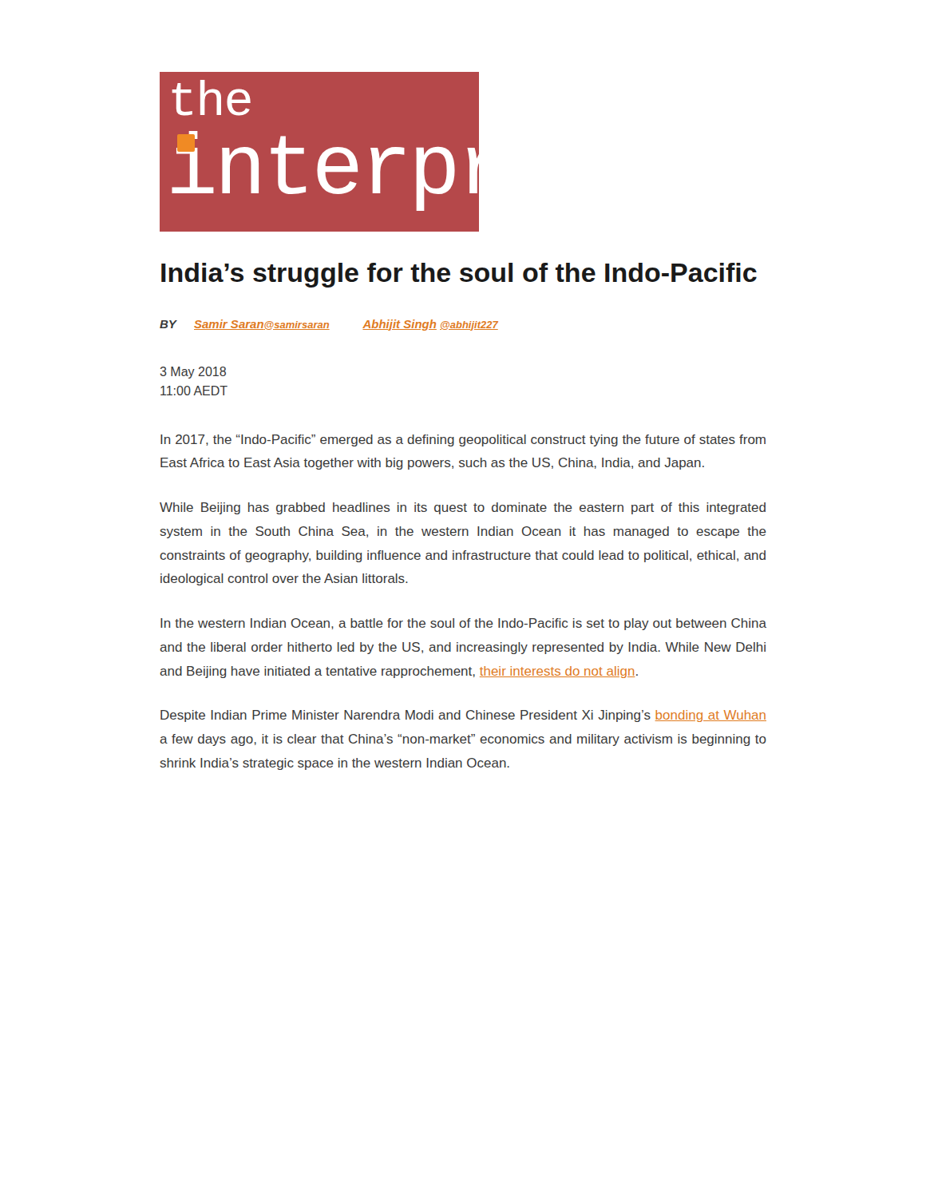the interpreter
India’s struggle for the soul of the Indo-Pacific
BY Samir Saran@samirsaran Abhijit Singh @abhijit227
3 May 2018
11:00 AEDT
In 2017, the “Indo-Pacific” emerged as a defining geopolitical construct tying the future of states from East Africa to East Asia together with big powers, such as the US, China, India, and Japan.
While Beijing has grabbed headlines in its quest to dominate the eastern part of this integrated system in the South China Sea, in the western Indian Ocean it has managed to escape the constraints of geography, building influence and infrastructure that could lead to political, ethical, and ideological control over the Asian littorals.
In the western Indian Ocean, a battle for the soul of the Indo-Pacific is set to play out between China and the liberal order hitherto led by the US, and increasingly represented by India. While New Delhi and Beijing have initiated a tentative rapprochement, their interests do not align.
Despite Indian Prime Minister Narendra Modi and Chinese President Xi Jinping’s bonding at Wuhan a few days ago, it is clear that China’s “non-market” economics and military activism is beginning to shrink India’s strategic space in the western Indian Ocean.